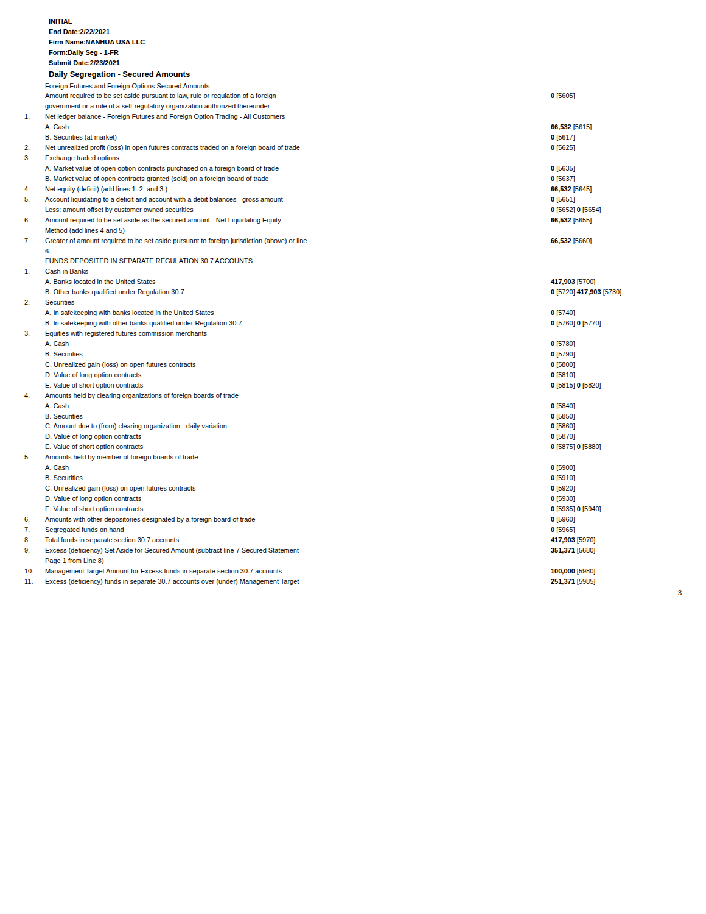INITIAL
End Date:2/22/2021
Firm Name:NANHUA USA LLC
Form:Daily Seg - 1-FR
Submit Date:2/23/2021
Daily Segregation - Secured Amounts
| | Foreign Futures and Foreign Options Secured Amounts | |
| | Amount required to be set aside pursuant to law, rule or regulation of a foreign | 0 [5605] |
| | government or a rule of a self-regulatory organization authorized thereunder | |
| 1. | Net ledger balance - Foreign Futures and Foreign Option Trading - All Customers | |
| | A. Cash | 66,532 [5615] |
| | B. Securities (at market) | 0 [5617] |
| 2. | Net unrealized profit (loss) in open futures contracts traded on a foreign board of trade | 0 [5625] |
| 3. | Exchange traded options | |
| | A. Market value of open option contracts purchased on a foreign board of trade | 0 [5635] |
| | B. Market value of open contracts granted (sold) on a foreign board of trade | 0 [5637] |
| 4. | Net equity (deficit) (add lines 1. 2. and 3.) | 66,532 [5645] |
| 5. | Account liquidating to a deficit and account with a debit balances - gross amount | 0 [5651] |
| | Less: amount offset by customer owned securities | 0 [5652] 0 [5654] |
| 6 | Amount required to be set aside as the secured amount - Net Liquidating Equity | 66,532 [5655] |
| | Method (add lines 4 and 5) | |
| 7. | Greater of amount required to be set aside pursuant to foreign jurisdiction (above) or line | 66,532 [5660] |
| | 6. | |
| | FUNDS DEPOSITED IN SEPARATE REGULATION 30.7 ACCOUNTS | |
| 1. | Cash in Banks | |
| | A. Banks located in the United States | 417,903 [5700] |
| | B. Other banks qualified under Regulation 30.7 | 0 [5720] 417,903 [5730] |
| 2. | Securities | |
| | A. In safekeeping with banks located in the United States | 0 [5740] |
| | B. In safekeeping with other banks qualified under Regulation 30.7 | 0 [5760] 0 [5770] |
| 3. | Equities with registered futures commission merchants | |
| | A. Cash | 0 [5780] |
| | B. Securities | 0 [5790] |
| | C. Unrealized gain (loss) on open futures contracts | 0 [5800] |
| | D. Value of long option contracts | 0 [5810] |
| | E. Value of short option contracts | 0 [5815] 0 [5820] |
| 4. | Amounts held by clearing organizations of foreign boards of trade | |
| | A. Cash | 0 [5840] |
| | B. Securities | 0 [5850] |
| | C. Amount due to (from) clearing organization - daily variation | 0 [5860] |
| | D. Value of long option contracts | 0 [5870] |
| | E. Value of short option contracts | 0 [5875] 0 [5880] |
| 5. | Amounts held by member of foreign boards of trade | |
| | A. Cash | 0 [5900] |
| | B. Securities | 0 [5910] |
| | C. Unrealized gain (loss) on open futures contracts | 0 [5920] |
| | D. Value of long option contracts | 0 [5930] |
| | E. Value of short option contracts | 0 [5935] 0 [5940] |
| 6. | Amounts with other depositories designated by a foreign board of trade | 0 [5960] |
| 7. | Segregated funds on hand | 0 [5965] |
| 8. | Total funds in separate section 30.7 accounts | 417,903 [5970] |
| 9. | Excess (deficiency) Set Aside for Secured Amount (subtract line 7 Secured Statement | 351,371 [5680] |
| | Page 1 from Line 8) | |
| 10. | Management Target Amount for Excess funds in separate section 30.7 accounts | 100,000 [5980] |
| 11. | Excess (deficiency) funds in separate 30.7 accounts over (under) Management Target | 251,371 [5985] |
3